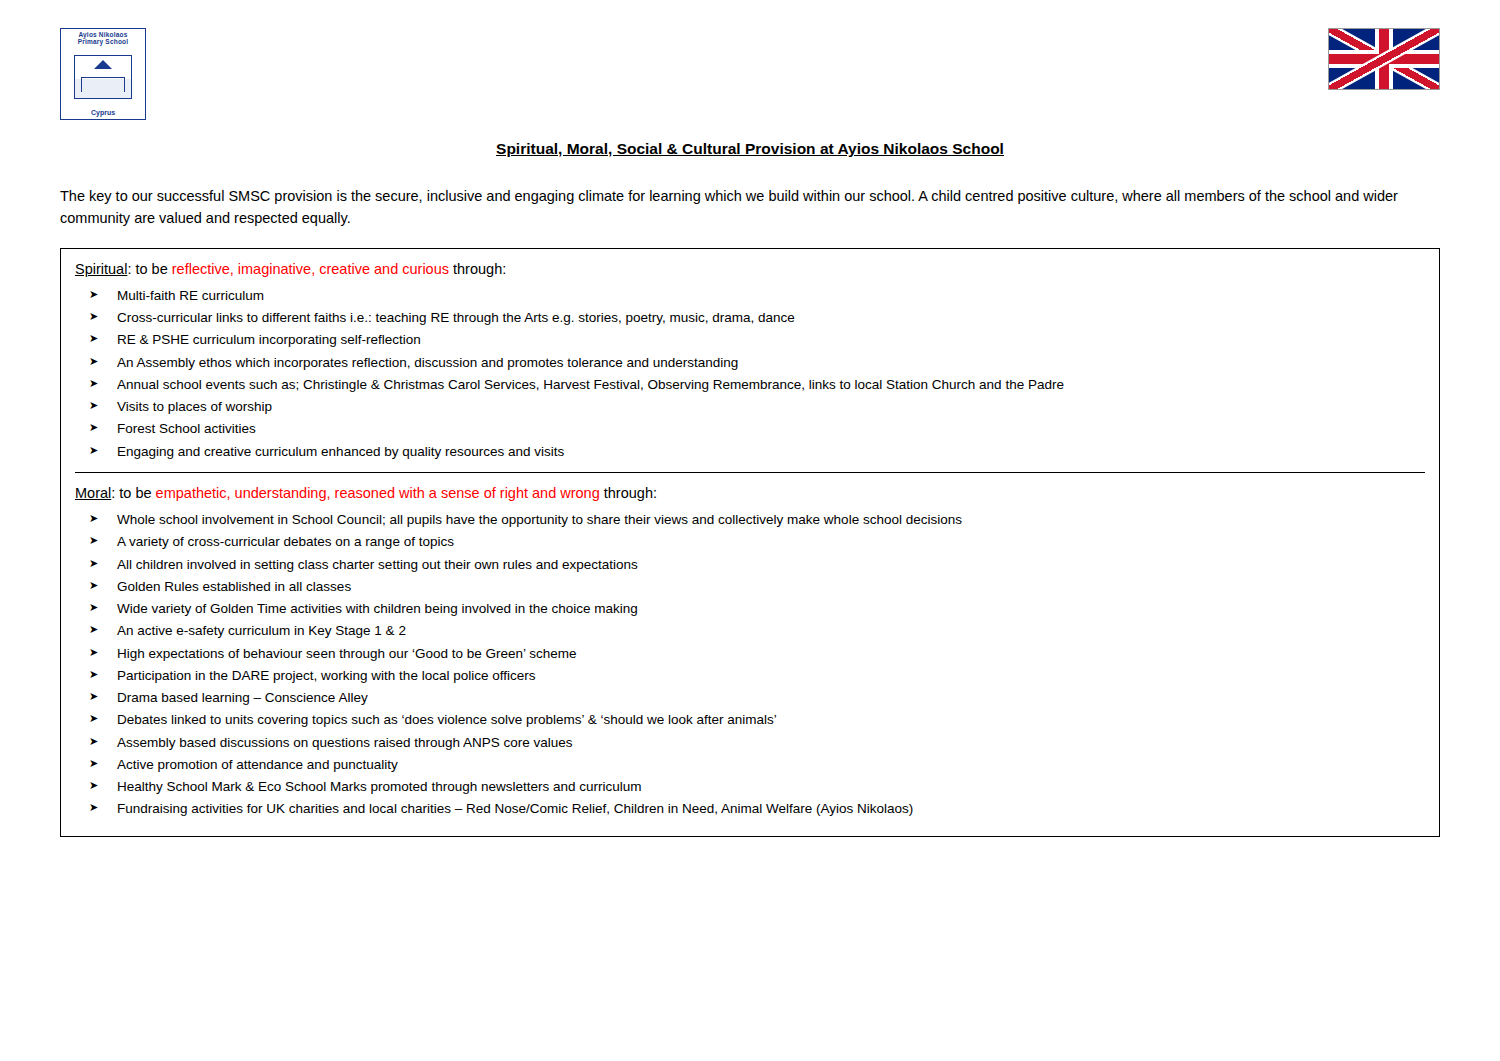Ayios Nikolaos
Primary School
Cyprus
Spiritual, Moral, Social & Cultural Provision at Ayios Nikolaos School
The key to our successful SMSC provision is the secure, inclusive and engaging climate for learning which we build within our school. A child centred positive culture, where all members of the school and wider community are valued and respected equally.
Spiritual: to be reflective, imaginative, creative and curious through:
Multi-faith RE curriculum
Cross-curricular links to different faiths i.e.: teaching RE through the Arts e.g. stories, poetry, music, drama, dance
RE & PSHE curriculum incorporating self-reflection
An Assembly ethos which incorporates reflection, discussion and promotes tolerance and understanding
Annual school events such as; Christingle & Christmas Carol Services, Harvest Festival, Observing Remembrance, links to local Station Church and the Padre
Visits to places of worship
Forest School activities
Engaging and creative curriculum enhanced by quality resources and visits
Moral: to be empathetic, understanding, reasoned with a sense of right and wrong through:
Whole school involvement in School Council; all pupils have the opportunity to share their views and collectively make whole school decisions
A variety of cross-curricular debates on a range of topics
All children involved in setting class charter setting out their own rules and expectations
Golden Rules established in all classes
Wide variety of Golden Time activities with children being involved in the choice making
An active e-safety curriculum in Key Stage 1 & 2
High expectations of behaviour seen through our ‘Good to be Green’ scheme
Participation in the DARE project, working with the local police officers
Drama based learning – Conscience Alley
Debates linked to units covering topics such as ‘does violence solve problems’ & ‘should we look after animals’
Assembly based discussions on questions raised through ANPS core values
Active promotion of attendance and punctuality
Healthy School Mark & Eco School Marks promoted through newsletters and curriculum
Fundraising activities for UK charities and local charities – Red Nose/Comic Relief, Children in Need, Animal Welfare (Ayios Nikolaos)